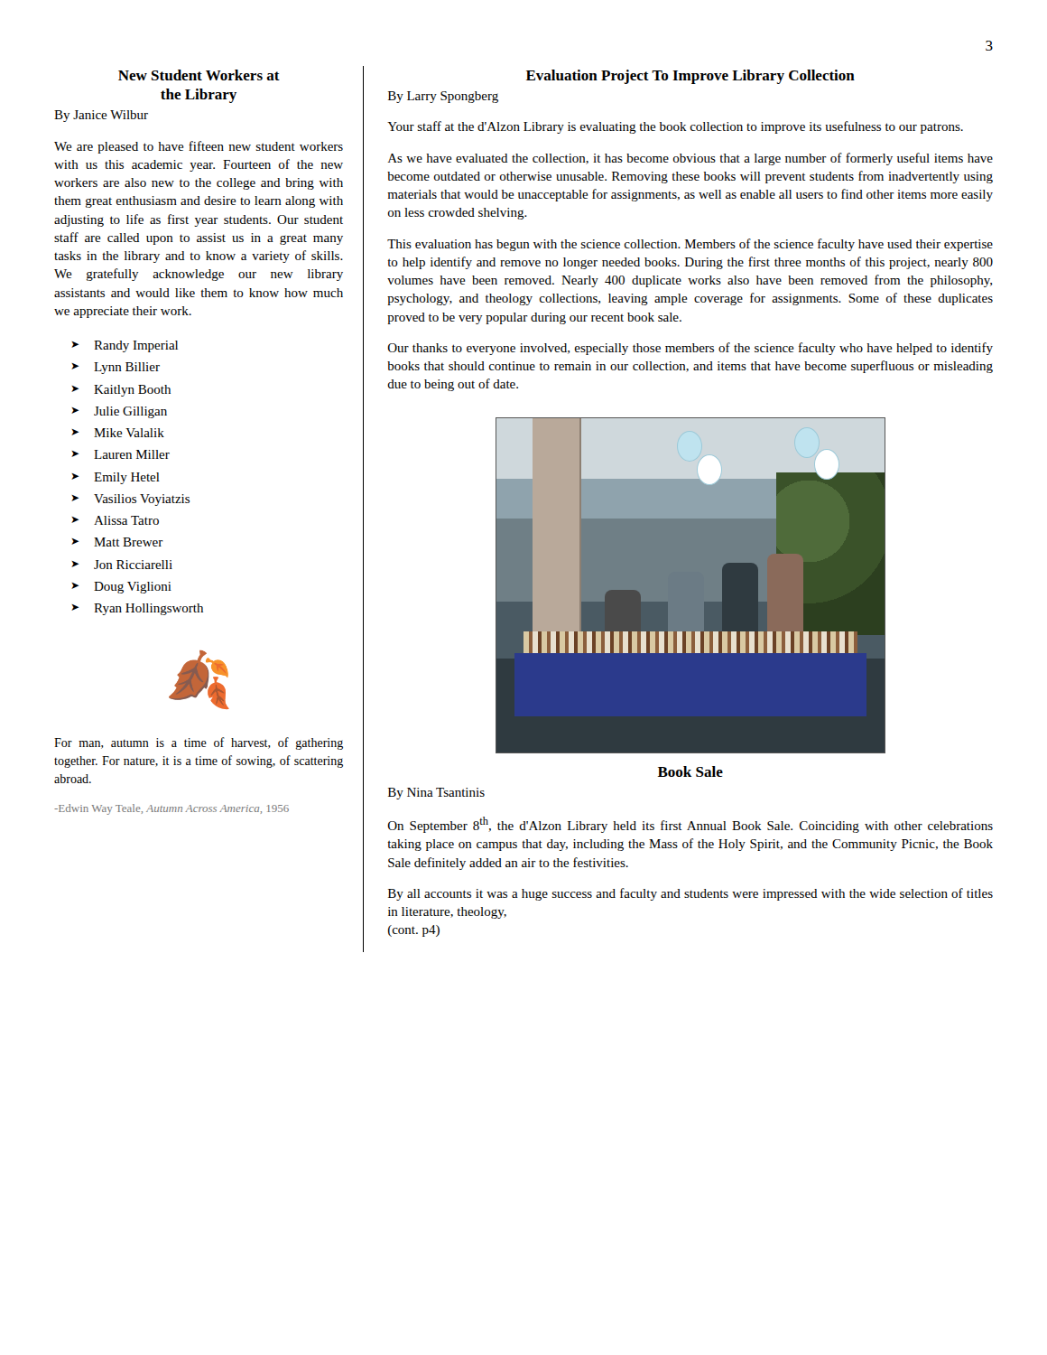3
New Student Workers at
the Library
By Janice Wilbur
We are pleased to have fifteen new student workers with us this academic year. Fourteen of the new workers are also new to the college and bring with them great enthusiasm and desire to learn along with adjusting to life as first year students. Our student staff are called upon to assist us in a great many tasks in the library and to know a variety of skills. We gratefully acknowledge our new library assistants and would like them to know how much we appreciate their work.
Randy Imperial
Lynn Billier
Kaitlyn Booth
Julie Gilligan
Mike Valalik
Lauren Miller
Emily Hetel
Vasilios Voyiatzis
Alissa Tatro
Matt Brewer
Jon Ricciarelli
Doug Viglioni
Ryan Hollingsworth
🍂
For man, autumn is a time of harvest, of gathering together. For nature, it is a time of sowing, of scattering abroad.
-Edwin Way Teale, Autumn Across America, 1956
Evaluation Project To Improve Library Collection
By Larry Spongberg
Your staff at the d'Alzon Library is evaluating the book collection to improve its usefulness to our patrons.
As we have evaluated the collection, it has become obvious that a large number of formerly useful items have become outdated or otherwise unusable. Removing these books will prevent students from inadvertently using materials that would be unacceptable for assignments, as well as enable all users to find other items more easily on less crowded shelving.
This evaluation has begun with the science collection. Members of the science faculty have used their expertise to help identify and remove no longer needed books. During the first three months of this project, nearly 800 volumes have been removed. Nearly 400 duplicate works also have been removed from the philosophy, psychology, and theology collections, leaving ample coverage for assignments. Some of these duplicates proved to be very popular during our recent book sale.
Our thanks to everyone involved, especially those members of the science faculty who have helped to identify books that should continue to remain in our collection, and items that have become superfluous or misleading due to being out of date.
Book Sale
By Nina Tsantinis
On September 8th, the d'Alzon Library held its first Annual Book Sale. Coinciding with other celebrations taking place on campus that day, including the Mass of the Holy Spirit, and the Community Picnic, the Book Sale definitely added an air to the festivities.
By all accounts it was a huge success and faculty and students were impressed with the wide selection of titles in literature, theology,
(cont. p4)